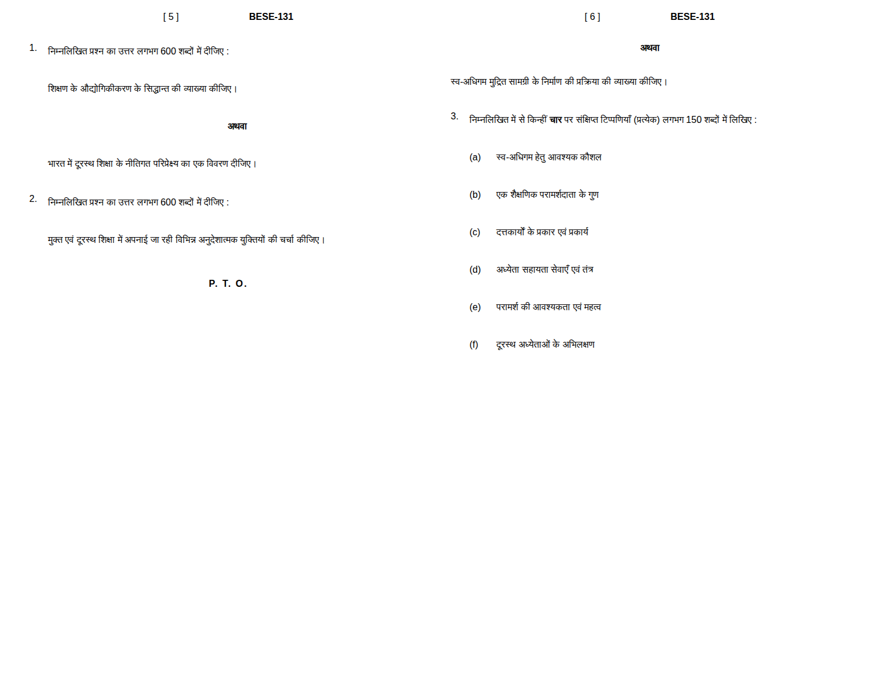[ 5 ] BESE-131
1.
निम्नलिखित प्रश्न का उत्तर लगभग 600 शब्दों में दीजिए :
शिक्षण के औद्योगिकीकरण के सिद्धान्त की व्याख्या कीजिए।
अथवा
भारत में दूरस्थ शिक्षा के नीतिगत परिप्रेक्ष्य का एक विवरण दीजिए।
2.
निम्नलिखित प्रश्न का उत्तर लगभग 600 शब्दों में दीजिए :
मुक्त एवं दूरस्थ शिक्षा में अपनाई जा रही विभिन्न अनुदेशात्मक युक्तियों की चर्चा कीजिए।
P. T. O.
[ 6 ] BESE-131
अथवा
स्व-अधिगम मुद्रित सामग्री के निर्माण की प्रक्रिया की व्याख्या कीजिए।
3.
निम्नलिखित में से किन्हीं चार पर संक्षिप्त टिप्पणियाँ (प्रत्येक) लगभग 150 शब्दों में लिखिए :
(a) स्व-अधिगम हेतु आवश्यक कौशल
(b) एक शैक्षणिक परामर्शदाता के गुण
(c) दत्तकार्यों के प्रकार एवं प्रकार्य
(d) अध्येता सहायता सेवाएँ एवं तंत्र
(e) परामर्श की आवश्यकता एवं महत्व
(f) दूरस्थ अध्येताओं के अभिलक्षण